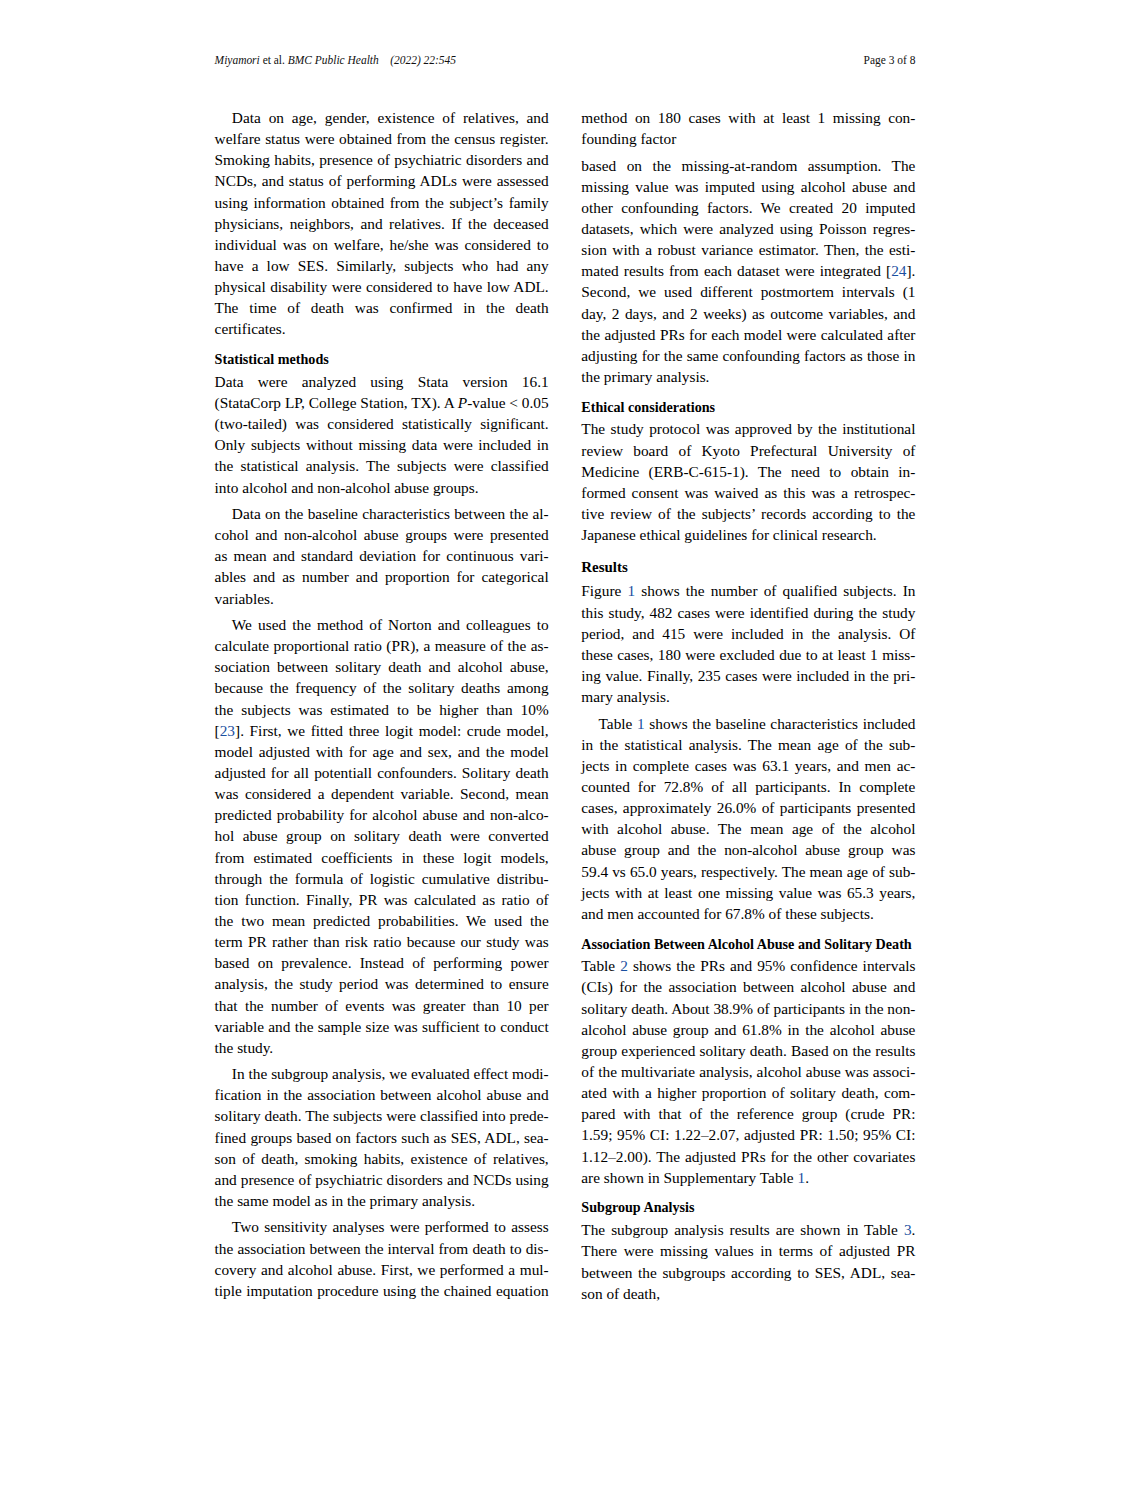Miyamori et al. BMC Public Health (2022) 22:545
Page 3 of 8
Data on age, gender, existence of relatives, and welfare status were obtained from the census register. Smoking habits, presence of psychiatric disorders and NCDs, and status of performing ADLs were assessed using information obtained from the subject’s family physicians, neighbors, and relatives. If the deceased individual was on welfare, he/she was considered to have a low SES. Similarly, subjects who had any physical disability were considered to have low ADL. The time of death was confirmed in the death certificates.
Statistical methods
Data were analyzed using Stata version 16.1 (StataCorp LP, College Station, TX). A P-value < 0.05 (two-tailed) was considered statistically significant. Only subjects without missing data were included in the statistical analysis. The subjects were classified into alcohol and non-alcohol abuse groups.
Data on the baseline characteristics between the alcohol and non-alcohol abuse groups were presented as mean and standard deviation for continuous variables and as number and proportion for categorical variables.
We used the method of Norton and colleagues to calculate proportional ratio (PR), a measure of the association between solitary death and alcohol abuse, because the frequency of the solitary deaths among the subjects was estimated to be higher than 10% [23]. First, we fitted three logit model: crude model, model adjusted with for age and sex, and the model adjusted for all potentiall confounders. Solitary death was considered a dependent variable. Second, mean predicted probability for alcohol abuse and non-alcohol abuse group on solitary death were converted from estimated coefficients in these logit models, through the formula of logistic cumulative distribution function. Finally, PR was calculated as ratio of the two mean predicted probabilities. We used the term PR rather than risk ratio because our study was based on prevalence. Instead of performing power analysis, the study period was determined to ensure that the number of events was greater than 10 per variable and the sample size was sufficient to conduct the study.
In the subgroup analysis, we evaluated effect modification in the association between alcohol abuse and solitary death. The subjects were classified into predefined groups based on factors such as SES, ADL, season of death, smoking habits, existence of relatives, and presence of psychiatric disorders and NCDs using the same model as in the primary analysis.
Two sensitivity analyses were performed to assess the association between the interval from death to discovery and alcohol abuse. First, we performed a multiple imputation procedure using the chained equation method on 180 cases with at least 1 missing confounding factor
based on the missing-at-random assumption. The missing value was imputed using alcohol abuse and other confounding factors. We created 20 imputed datasets, which were analyzed using Poisson regression with a robust variance estimator. Then, the estimated results from each dataset were integrated [24]. Second, we used different postmortem intervals (1 day, 2 days, and 2 weeks) as outcome variables, and the adjusted PRs for each model were calculated after adjusting for the same confounding factors as those in the primary analysis.
Ethical considerations
The study protocol was approved by the institutional review board of Kyoto Prefectural University of Medicine (ERB-C-615-1). The need to obtain informed consent was waived as this was a retrospective review of the subjects’ records according to the Japanese ethical guidelines for clinical research.
Results
Figure 1 shows the number of qualified subjects. In this study, 482 cases were identified during the study period, and 415 were included in the analysis. Of these cases, 180 were excluded due to at least 1 missing value. Finally, 235 cases were included in the primary analysis.
Table 1 shows the baseline characteristics included in the statistical analysis. The mean age of the subjects in complete cases was 63.1 years, and men accounted for 72.8% of all participants. In complete cases, approximately 26.0% of participants presented with alcohol abuse. The mean age of the alcohol abuse group and the non-alcohol abuse group was 59.4 vs 65.0 years, respectively. The mean age of subjects with at least one missing value was 65.3 years, and men accounted for 67.8% of these subjects.
Association Between Alcohol Abuse and Solitary Death
Table 2 shows the PRs and 95% confidence intervals (CIs) for the association between alcohol abuse and solitary death. About 38.9% of participants in the non-alcohol abuse group and 61.8% in the alcohol abuse group experienced solitary death. Based on the results of the multivariate analysis, alcohol abuse was associated with a higher proportion of solitary death, compared with that of the reference group (crude PR: 1.59; 95% CI: 1.22–2.07, adjusted PR: 1.50; 95% CI: 1.12–2.00). The adjusted PRs for the other covariates are shown in Supplementary Table 1.
Subgroup Analysis
The subgroup analysis results are shown in Table 3. There were missing values in terms of adjusted PR between the subgroups according to SES, ADL, season of death,